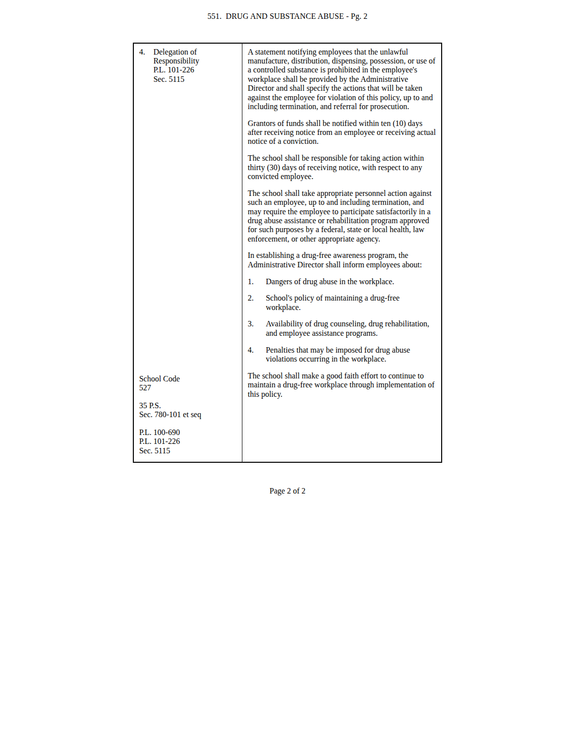551. DRUG AND SUBSTANCE ABUSE - Pg. 2
| 4. Delegation of Responsibility P.L. 101-226 Sec. 5115 School Code 527 35 P.S. Sec. 780-101 et seq P.L. 100-690 P.L. 101-226 Sec. 5115 | A statement notifying employees that the unlawful manufacture, distribution, dispensing, possession, or use of a controlled substance is prohibited in the employee's workplace shall be provided by the Administrative Director and shall specify the actions that will be taken against the employee for violation of this policy, up to and including termination, and referral for prosecution. Grantors of funds shall be notified within ten (10) days after receiving notice from an employee or receiving actual notice of a conviction. The school shall be responsible for taking action within thirty (30) days of receiving notice, with respect to any convicted employee. The school shall take appropriate personnel action against such an employee, up to and including termination, and may require the employee to participate satisfactorily in a drug abuse assistance or rehabilitation program approved for such purposes by a federal, state or local health, law enforcement, or other appropriate agency. In establishing a drug-free awareness program, the Administrative Director shall inform employees about: 1. Dangers of drug abuse in the workplace. 2. School's policy of maintaining a drug-free workplace. 3. Availability of drug counseling, drug rehabilitation, and employee assistance programs. 4. Penalties that may be imposed for drug abuse violations occurring in the workplace. The school shall make a good faith effort to continue to maintain a drug-free workplace through implementation of this policy. |
Page 2 of 2